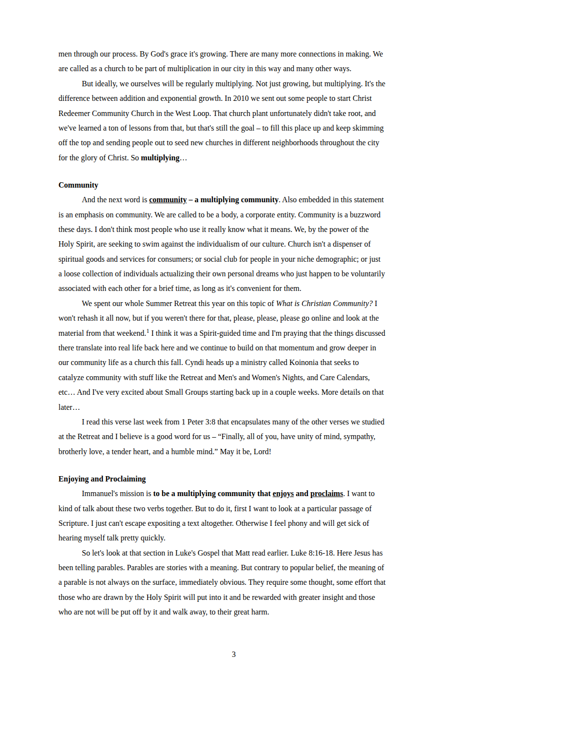men through our process. By God's grace it's growing. There are many more connections in making. We are called as a church to be part of multiplication in our city in this way and many other ways.
But ideally, we ourselves will be regularly multiplying. Not just growing, but multiplying. It's the difference between addition and exponential growth. In 2010 we sent out some people to start Christ Redeemer Community Church in the West Loop. That church plant unfortunately didn't take root, and we've learned a ton of lessons from that, but that's still the goal – to fill this place up and keep skimming off the top and sending people out to seed new churches in different neighborhoods throughout the city for the glory of Christ. So multiplying…
Community
And the next word is community – a multiplying community. Also embedded in this statement is an emphasis on community. We are called to be a body, a corporate entity. Community is a buzzword these days. I don't think most people who use it really know what it means. We, by the power of the Holy Spirit, are seeking to swim against the individualism of our culture. Church isn't a dispenser of spiritual goods and services for consumers; or social club for people in your niche demographic; or just a loose collection of individuals actualizing their own personal dreams who just happen to be voluntarily associated with each other for a brief time, as long as it's convenient for them.
We spent our whole Summer Retreat this year on this topic of What is Christian Community? I won't rehash it all now, but if you weren't there for that, please, please, please go online and look at the material from that weekend.1 I think it was a Spirit-guided time and I'm praying that the things discussed there translate into real life back here and we continue to build on that momentum and grow deeper in our community life as a church this fall. Cyndi heads up a ministry called Koinonia that seeks to catalyze community with stuff like the Retreat and Men's and Women's Nights, and Care Calendars, etc… And I've very excited about Small Groups starting back up in a couple weeks. More details on that later…
I read this verse last week from 1 Peter 3:8 that encapsulates many of the other verses we studied at the Retreat and I believe is a good word for us – “Finally, all of you, have unity of mind, sympathy, brotherly love, a tender heart, and a humble mind.” May it be, Lord!
Enjoying and Proclaiming
Immanuel's mission is to be a multiplying community that enjoys and proclaims. I want to kind of talk about these two verbs together. But to do it, first I want to look at a particular passage of Scripture. I just can't escape expositing a text altogether. Otherwise I feel phony and will get sick of hearing myself talk pretty quickly.
So let's look at that section in Luke's Gospel that Matt read earlier. Luke 8:16-18. Here Jesus has been telling parables. Parables are stories with a meaning. But contrary to popular belief, the meaning of a parable is not always on the surface, immediately obvious. They require some thought, some effort that those who are drawn by the Holy Spirit will put into it and be rewarded with greater insight and those who are not will be put off by it and walk away, to their great harm.
3